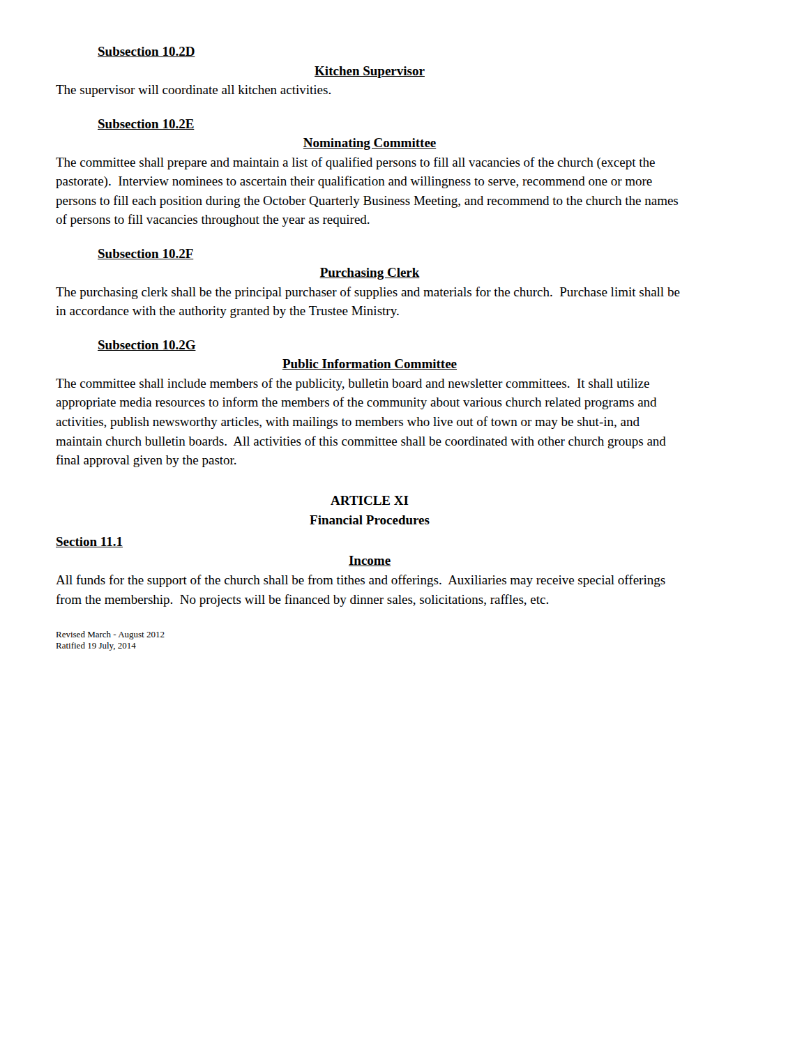Subsection 10.2D
Kitchen Supervisor
The supervisor will coordinate all kitchen activities.
Subsection 10.2E
Nominating Committee
The committee shall prepare and maintain a list of qualified persons to fill all vacancies of the church (except the pastorate). Interview nominees to ascertain their qualification and willingness to serve, recommend one or more persons to fill each position during the October Quarterly Business Meeting, and recommend to the church the names of persons to fill vacancies throughout the year as required.
Subsection 10.2F
Purchasing Clerk
The purchasing clerk shall be the principal purchaser of supplies and materials for the church. Purchase limit shall be in accordance with the authority granted by the Trustee Ministry.
Subsection 10.2G
Public Information Committee
The committee shall include members of the publicity, bulletin board and newsletter committees. It shall utilize appropriate media resources to inform the members of the community about various church related programs and activities, publish newsworthy articles, with mailings to members who live out of town or may be shut-in, and maintain church bulletin boards. All activities of this committee shall be coordinated with other church groups and final approval given by the pastor.
ARTICLE XI
Financial Procedures
Section 11.1
Income
All funds for the support of the church shall be from tithes and offerings. Auxiliaries may receive special offerings from the membership. No projects will be financed by dinner sales, solicitations, raffles, etc.
Revised March - August 2012
Ratified 19 July, 2014